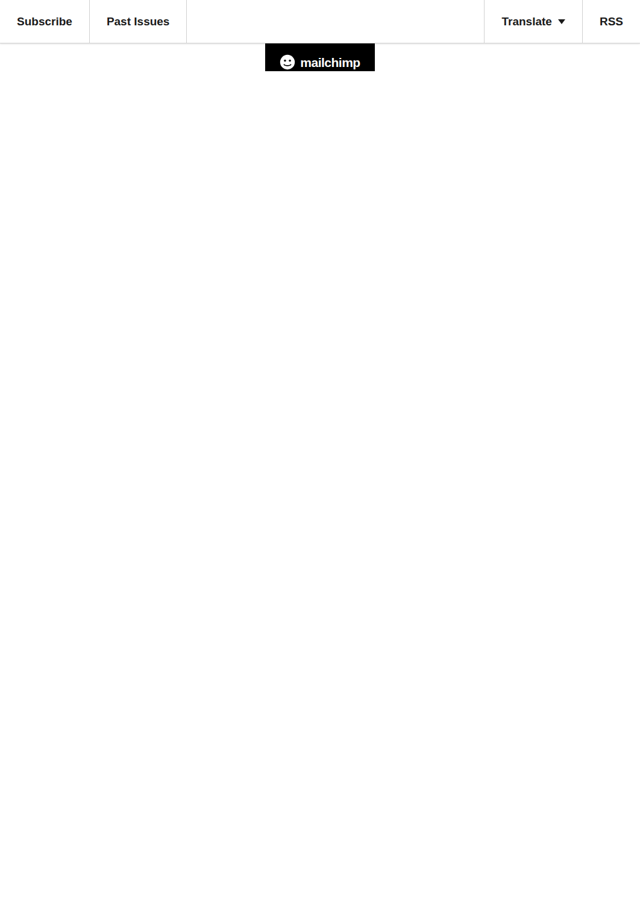Subscribe Past Issues
Translate
RSS
mailchimp